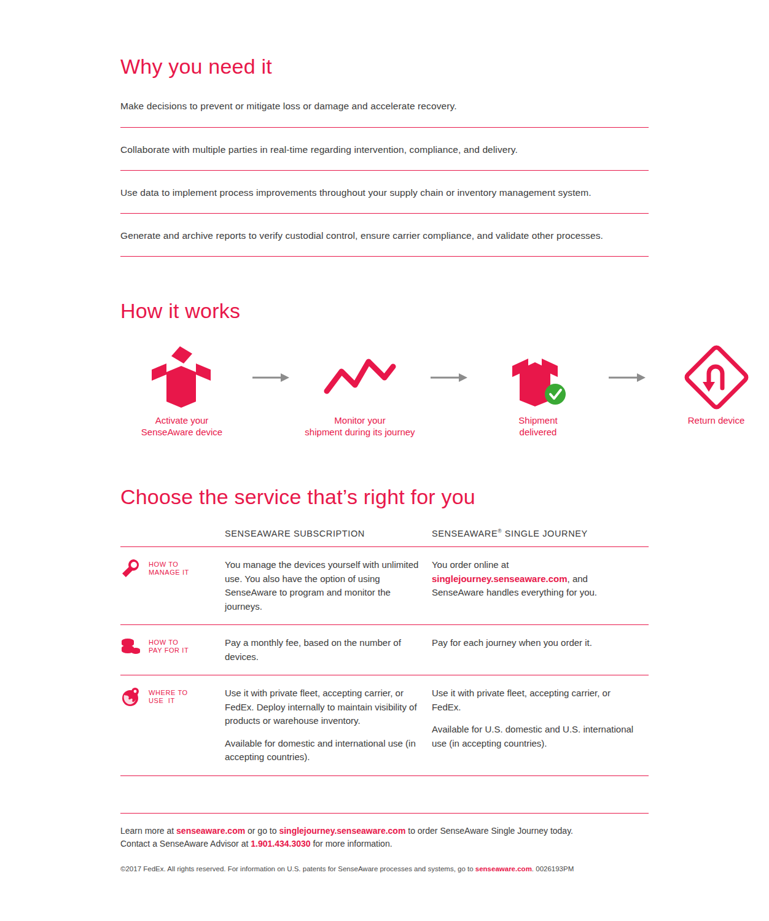Why you need it
Make decisions to prevent or mitigate loss or damage and accelerate recovery.
Collaborate with multiple parties in real-time regarding intervention, compliance, and delivery.
Use data to implement process improvements throughout your supply chain or inventory management system.
Generate and archive reports to verify custodial control, ensure carrier compliance, and validate other processes.
How it works
Activate your
SenseAware device
Monitor your
shipment during its journey
Shipment
delivered
Return device
Choose the service that’s right for you
| | SENSEAWARE SUBSCRIPTION | SENSEAWARE ® SINGLE JOURNEY |
| --- | --- | --- |
| HOW TO MANAGE IT | You manage the devices yourself with unlimited use. You also have the option of using SenseAware to program and monitor the journeys. | You order online at singlejourney.senseaware.com , and SenseAware handles everything for you. |
| HOW TO PAY FOR IT | Pay a monthly fee, based on the number of devices. | Pay for each journey when you order it. |
| WHERE TO USE IT | Use it with private fleet, accepting carrier, or FedEx. Deploy internally to maintain visibility of products or warehouse inventory. Available for domestic and international use (in accepting countries). | Use it with private fleet, accepting carrier, or FedEx. Available for U.S. domestic and U.S. international use (in accepting countries). |
Learn more at senseaware.com or go to singlejourney.senseaware.com to order SenseAware Single Journey today.
Contact a SenseAware Advisor at 1.901.434.3030 for more information.
©2017 FedEx. All rights reserved. For information on U.S. patents for SenseAware processes and systems, go to senseaware.com. 0026193PM